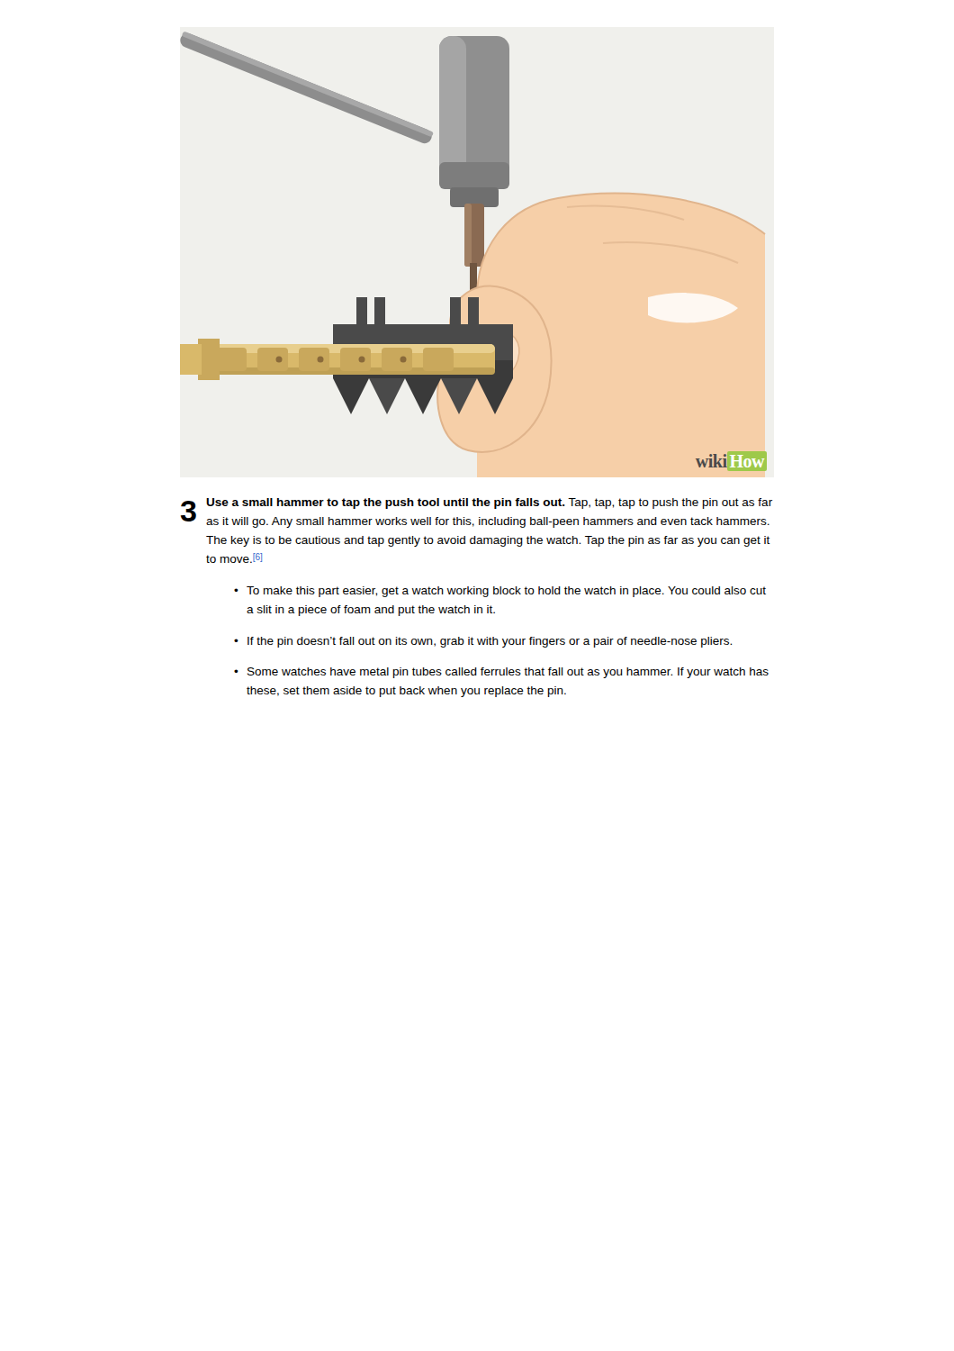wikiHow
3
Use a small hammer to tap the push tool until the pin falls out. Tap, tap, tap to push the pin out as far as it will go. Any small hammer works well for this, including ball-peen hammers and even tack hammers. The key is to be cautious and tap gently to avoid damaging the watch. Tap the pin as far as you can get it to move.[6]
To make this part easier, get a watch working block to hold the watch in place. You could also cut a slit in a piece of foam and put the watch in it.
If the pin doesn’t fall out on its own, grab it with your fingers or a pair of needle-nose pliers.
Some watches have metal pin tubes called ferrules that fall out as you hammer. If your watch has these, set them aside to put back when you replace the pin.